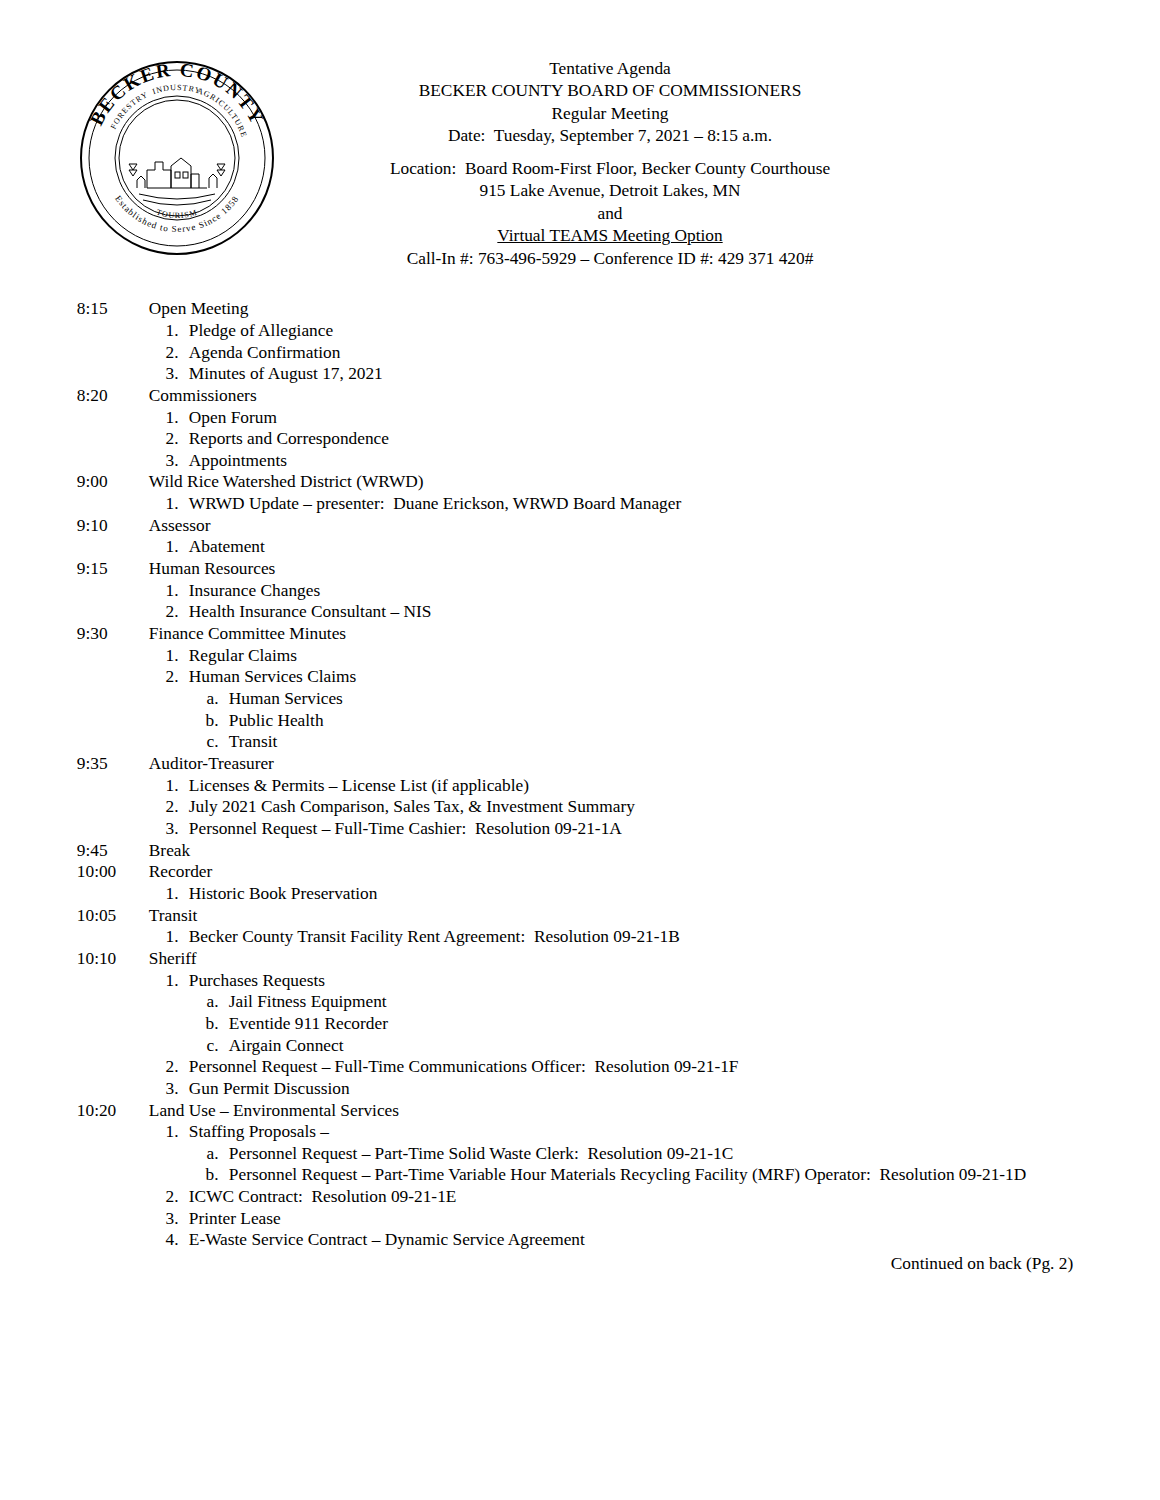BECKER COUNTY Established to Serve Since 1858 FORESTRY INDUSTRY AGRICULTURE TOURISM
Tentative Agenda
BECKER COUNTY BOARD OF COMMISSIONERS
Regular Meeting
Date: Tuesday, September 7, 2021 – 8:15 a.m.
Location: Board Room-First Floor, Becker County Courthouse
915 Lake Avenue, Detroit Lakes, MN
and
Virtual TEAMS Meeting Option
Call-In #: 763-496-5929 – Conference ID #: 429 371 420#
| 8:15 | Open Meeting Pledge of Allegiance Agenda Confirmation Minutes of August 17, 2021 |
| 8:20 | Commissioners Open Forum Reports and Correspondence Appointments |
| 9:00 | Wild Rice Watershed District (WRWD) WRWD Update – presenter: Duane Erickson, WRWD Board Manager |
| 9:10 | Assessor Abatement |
| 9:15 | Human Resources Insurance Changes Health Insurance Consultant – NIS |
| 9:30 | Finance Committee Minutes Regular Claims Human Services Claims Human Services Public Health Transit |
| 9:35 | Auditor-Treasurer Licenses & Permits – License List (if applicable) July 2021 Cash Comparison, Sales Tax, & Investment Summary Personnel Request – Full-Time Cashier: Resolution 09-21-1A |
| 9:45 | Break |
| 10:00 | Recorder Historic Book Preservation |
| 10:05 | Transit Becker County Transit Facility Rent Agreement: Resolution 09-21-1B |
| 10:10 | Sheriff Purchases Requests Jail Fitness Equipment Eventide 911 Recorder Airgain Connect Personnel Request – Full-Time Communications Officer: Resolution 09-21-1F Gun Permit Discussion |
| 10:20 | Land Use – Environmental Services Staffing Proposals – Personnel Request – Part-Time Solid Waste Clerk: Resolution 09-21-1C Personnel Request – Part-Time Variable Hour Materials Recycling Facility (MRF) Operator: Resolution 09-21-1D ICWC Contract: Resolution 09-21-1E Printer Lease E-Waste Service Contract – Dynamic Service Agreement |
Continued on back (Pg. 2)